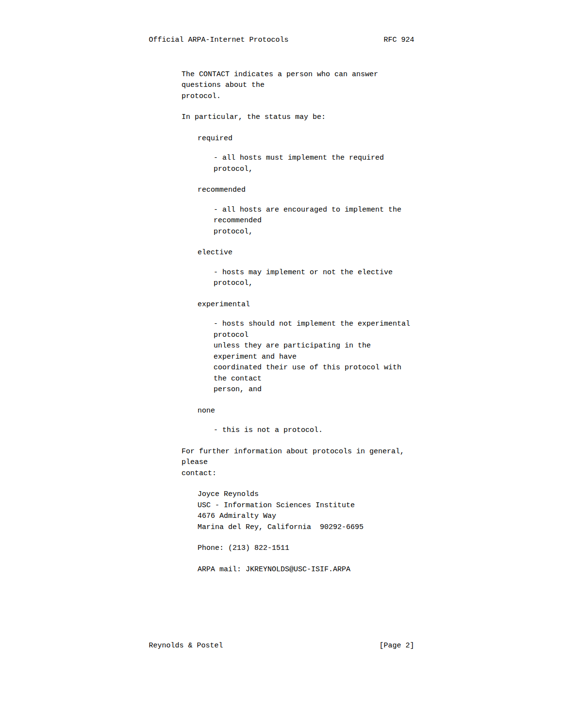Official ARPA-Internet Protocols RFC 924
The CONTACT indicates a person who can answer questions about the protocol.
In particular, the status may be:
required
- all hosts must implement the required protocol,
recommended
- all hosts are encouraged to implement the recommended protocol,
elective
- hosts may implement or not the elective protocol,
experimental
- hosts should not implement the experimental protocol unless they are participating in the experiment and have coordinated their use of this protocol with the contact person, and
none
- this is not a protocol.
For further information about protocols in general, please contact:
Joyce Reynolds USC - Information Sciences Institute 4676 Admiralty Way Marina del Rey, California 90292-6695
Phone: (213) 822-1511
ARPA mail: JKREYNOLDS@USC-ISIF.ARPA
Reynolds & Postel [Page 2]